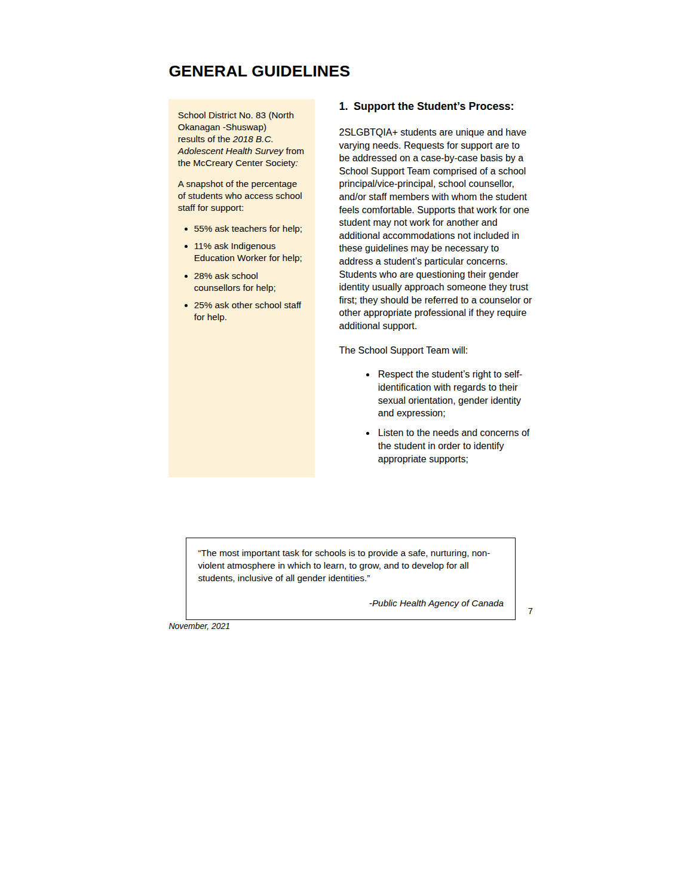GENERAL GUIDELINES
School District No. 83 (North Okanagan -Shuswap)
results of the 2018 B.C. Adolescent Health Survey from the McCreary Center Society:
A snapshot of the percentage of students who access school staff for support:
55% ask teachers for help;
11% ask Indigenous Education Worker for help;
28% ask school counsellors for help;
25% ask other school staff for help.
1. Support the Student’s Process:
2SLGBTQIA+ students are unique and have varying needs. Requests for support are to be addressed on a case-by-case basis by a School Support Team comprised of a school principal/vice-principal, school counsellor, and/or staff members with whom the student feels comfortable. Supports that work for one student may not work for another and additional accommodations not included in these guidelines may be necessary to address a student’s particular concerns. Students who are questioning their gender identity usually approach someone they trust first; they should be referred to a counselor or other appropriate professional if they require additional support.
The School Support Team will:
Respect the student’s right to self-identification with regards to their sexual orientation, gender identity and expression;
Listen to the needs and concerns of the student in order to identify appropriate supports;
“The most important task for schools is to provide a safe, nurturing, non-violent atmosphere in which to learn, to grow, and to develop for all students, inclusive of all gender identities.”
-Public Health Agency of Canada
7
November, 2021